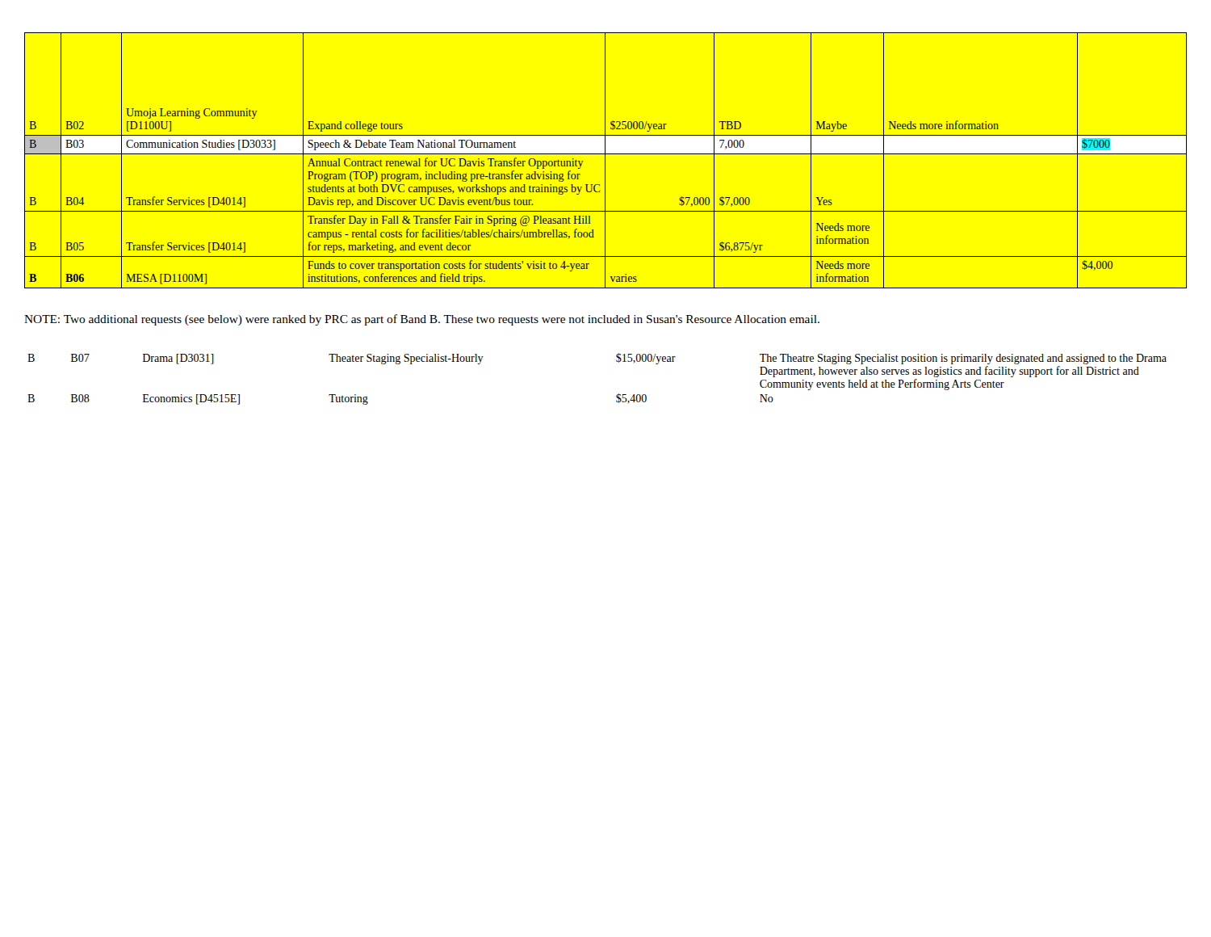| B | B02 | Umoja Learning Community [D1100U] | Expand college tours | $25000/year | TBD | Maybe | Needs more information | |
| B | B03 | Communication Studies [D3033] | Speech & Debate Team National TOurnament | | 7,000 | | | $7000 |
| B | B04 | Transfer Services [D4014] | Annual Contract renewal for UC Davis Transfer Opportunity Program (TOP) program, including pre-transfer advising for students at both DVC campuses, workshops and trainings by UC Davis rep, and Discover UC Davis event/bus tour. | $7,000 | $7,000 | Yes | | |
| B | B05 | Transfer Services [D4014] | Transfer Day in Fall & Transfer Fair in Spring @ Pleasant Hill campus - rental costs for facilities/tables/chairs/umbrellas, food for reps, marketing, and event decor | | $6,875/yr | Needs more information | | |
| B | B06 | MESA [D1100M] | Funds to cover transportation costs for students' visit to 4-year institutions, conferences and field trips. | varies | | Needs more information | | $4,000 |
NOTE: Two additional requests (see below) were ranked by PRC as part of Band B. These two requests were not included in Susan's Resource Allocation email.
| B | B07 | Drama [D3031] | Theater Staging Specialist-Hourly | $15,000/year | The Theatre Staging Specialist position is primarily designated and assigned to the Drama Department, however also serves as logistics and facility support for all District and Community events held at the Performing Arts Center |
| B | B08 | Economics [D4515E] | Tutoring | $5,400 | No |